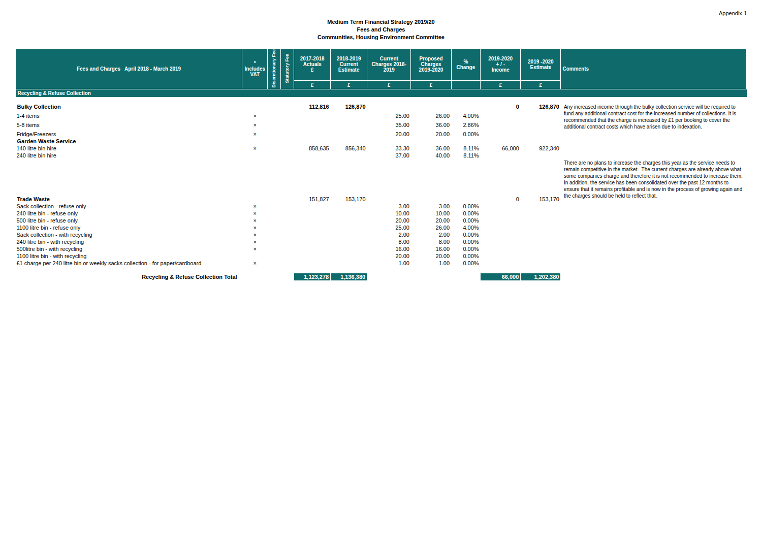Appendix 1
Medium Term Financial Strategy 2019/20
Fees and Charges
Communities, Housing Environment Committee
| Fees and Charges April 2018 - March 2019 | * Includes VAT | Discretionary Fee | Statutory Fee | 2017-2018 Actuals £ | 2018-2019 Current Estimate | Current Charges 2018- 2019 | Proposed Charges 2019-2020 | % Change | 2019-2020 + / - Income | 2019 -2020 Estimate | Comments |
| --- | --- | --- | --- | --- | --- | --- | --- | --- | --- | --- | --- |
| £ | £ | £ | £ | | £ | £ |
| Recycling & Refuse Collection |
| Bulky Collection | | | | 112,816 | 126,870 | | | | 0 | 126,870 | Any increased income through the bulky collection service will be required to fund any additional contract cost for the increased number of collections. It is recommended that the charge is increased by £1 per booking to cover the additional contract costs which have arisen due to indexation. |
| 1-4 items | × | | | | | 25.00 | 26.00 | 4.00% | | |
| 5-8 items | × | | | | | 35.00 | 36.00 | 2.86% | | |
| Fridge/Freezers | × | | | | | 20.00 | 20.00 | 0.00% | | | |
| Garden Waste Service | | | | | | | | | | | |
| 140 litre bin hire | × | | | 858,635 | 856,340 | 33.30 | 36.00 | 8.11% | 66,000 | 922,340 | |
| 240 litre bin hire | | | | | | 37.00 | 40.00 | 8.11% | | | |
| | | | | | | | | | | | There are no plans to increase the charges this year as the service needs to remain competitive in the market. The current charges are already above what some companies charge and therefore it is not recommended to increase them. In addition, the service has been consolidated over the past 12 months to ensure that it remains profitable and is now in the process of growing again and the charges should be held to reflect that. |
| Trade Waste | | | | 151,827 | 153,170 | | | | 0 | 153,170 |
| Sack collection - refuse only | × | | | | | 3.00 | 3.00 | 0.00% | | | |
| 240 litre bin - refuse only | × | | | | | 10.00 | 10.00 | 0.00% | | | |
| 500 litre bin - refuse only | × | | | | | 20.00 | 20.00 | 0.00% | | | |
| 1100 litre bin - refuse only | × | | | | | 25.00 | 26.00 | 4.00% | | | |
| Sack collection - with recycling | × | | | | | 2.00 | 2.00 | 0.00% | | | |
| 240 litre bin - with recycling | × | | | | | 8.00 | 8.00 | 0.00% | | | |
| 500litre bin - with recycling | × | | | | | 16.00 | 16.00 | 0.00% | | | |
| 1100 litre bin - with recycling | | | | | | 20.00 | 20.00 | 0.00% | | | |
| £1 charge per 240 litre bin or weekly sacks collection - for paper/cardboard | × | | | | | 1.00 | 1.00 | 0.00% | | | |
| Recycling & Refuse Collection Total | | | | 1,123,278 | 1,136,380 | | | | 66,000 | 1,202,380 | |